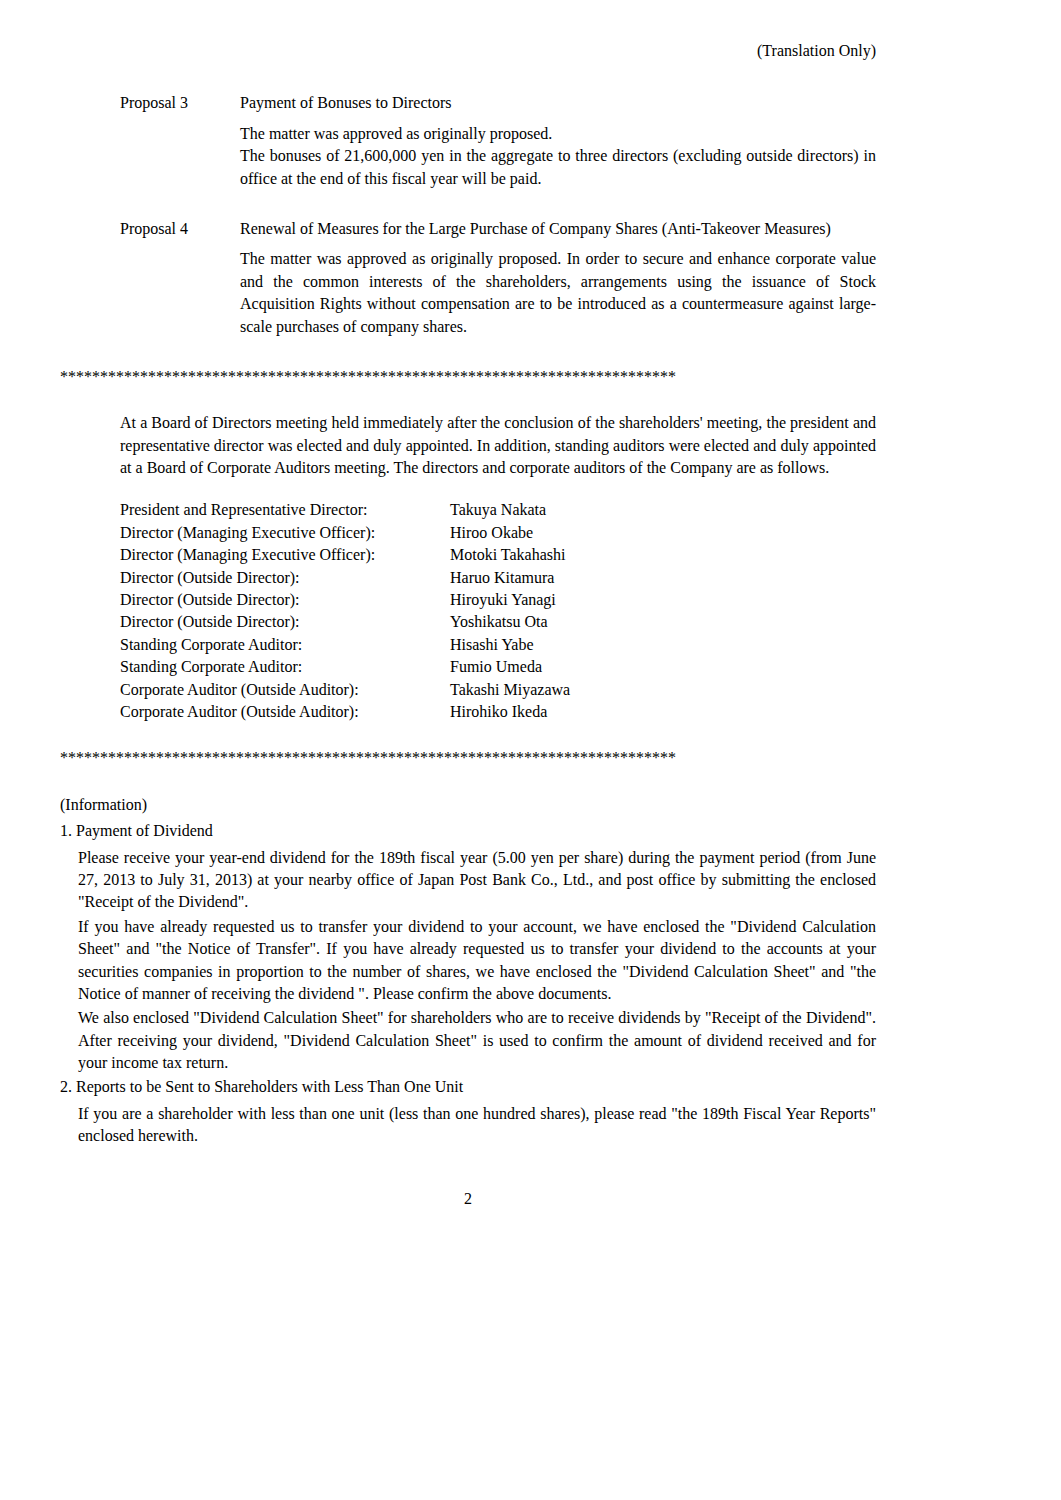(Translation Only)
Proposal 3
Payment of Bonuses to Directors
The matter was approved as originally proposed.
The bonuses of 21,600,000 yen in the aggregate to three directors (excluding outside directors) in office at the end of this fiscal year will be paid.
Proposal 4
Renewal of Measures for the Large Purchase of Company Shares (Anti-Takeover Measures)
The matter was approved as originally proposed. In order to secure and enhance corporate value and the common interests of the shareholders, arrangements using the issuance of Stock Acquisition Rights without compensation are to be introduced as a countermeasure against large-scale purchases of company shares.
*****************************************************************************
At a Board of Directors meeting held immediately after the conclusion of the shareholders' meeting, the president and representative director was elected and duly appointed. In addition, standing auditors were elected and duly appointed at a Board of Corporate Auditors meeting. The directors and corporate auditors of the Company are as follows.
| President and Representative Director: | Takuya Nakata |
| Director (Managing Executive Officer): | Hiroo Okabe |
| Director (Managing Executive Officer): | Motoki Takahashi |
| Director (Outside Director): | Haruo Kitamura |
| Director (Outside Director): | Hiroyuki Yanagi |
| Director (Outside Director): | Yoshikatsu Ota |
| Standing Corporate Auditor: | Hisashi Yabe |
| Standing Corporate Auditor: | Fumio Umeda |
| Corporate Auditor (Outside Auditor): | Takashi Miyazawa |
| Corporate Auditor (Outside Auditor): | Hirohiko Ikeda |
*****************************************************************************
(Information)
1. Payment of Dividend
Please receive your year-end dividend for the 189th fiscal year (5.00 yen per share) during the payment period (from June 27, 2013 to July 31, 2013) at your nearby office of Japan Post Bank Co., Ltd., and post office by submitting the enclosed "Receipt of the Dividend".
If you have already requested us to transfer your dividend to your account, we have enclosed the "Dividend Calculation Sheet" and "the Notice of Transfer". If you have already requested us to transfer your dividend to the accounts at your securities companies in proportion to the number of shares, we have enclosed the "Dividend Calculation Sheet" and "the Notice of manner of receiving the dividend ". Please confirm the above documents.
We also enclosed "Dividend Calculation Sheet" for shareholders who are to receive dividends by "Receipt of the Dividend". After receiving your dividend, "Dividend Calculation Sheet" is used to confirm the amount of dividend received and for your income tax return.
2. Reports to be Sent to Shareholders with Less Than One Unit
If you are a shareholder with less than one unit (less than one hundred shares), please read "the 189th Fiscal Year Reports" enclosed herewith.
2